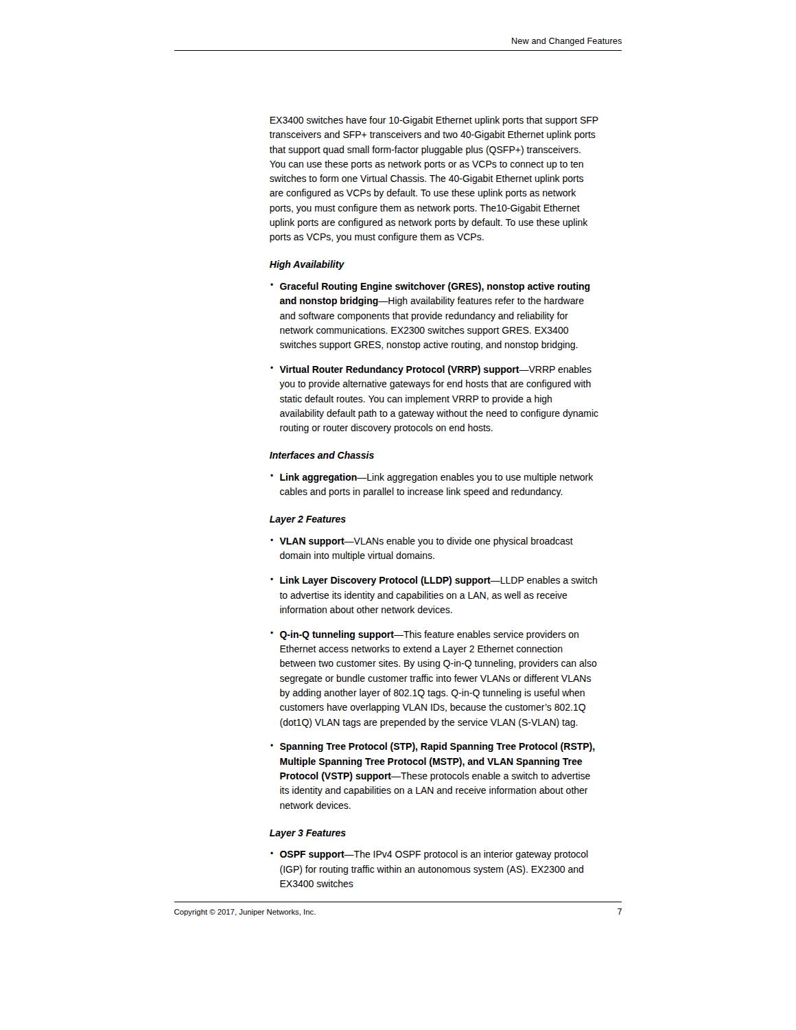New and Changed Features
EX3400 switches have four 10-Gigabit Ethernet uplink ports that support SFP transceivers and SFP+ transceivers and two 40-Gigabit Ethernet uplink ports that support quad small form-factor pluggable plus (QSFP+) transceivers. You can use these ports as network ports or as VCPs to connect up to ten switches to form one Virtual Chassis. The 40-Gigabit Ethernet uplink ports are configured as VCPs by default. To use these uplink ports as network ports, you must configure them as network ports. The10-Gigabit Ethernet uplink ports are configured as network ports by default. To use these uplink ports as VCPs, you must configure them as VCPs.
High Availability
Graceful Routing Engine switchover (GRES), nonstop active routing and nonstop bridging—High availability features refer to the hardware and software components that provide redundancy and reliability for network communications. EX2300 switches support GRES. EX3400 switches support GRES, nonstop active routing, and nonstop bridging.
Virtual Router Redundancy Protocol (VRRP) support—VRRP enables you to provide alternative gateways for end hosts that are configured with static default routes. You can implement VRRP to provide a high availability default path to a gateway without the need to configure dynamic routing or router discovery protocols on end hosts.
Interfaces and Chassis
Link aggregation—Link aggregation enables you to use multiple network cables and ports in parallel to increase link speed and redundancy.
Layer 2 Features
VLAN support—VLANs enable you to divide one physical broadcast domain into multiple virtual domains.
Link Layer Discovery Protocol (LLDP) support—LLDP enables a switch to advertise its identity and capabilities on a LAN, as well as receive information about other network devices.
Q-in-Q tunneling support—This feature enables service providers on Ethernet access networks to extend a Layer 2 Ethernet connection between two customer sites. By using Q-in-Q tunneling, providers can also segregate or bundle customer traffic into fewer VLANs or different VLANs by adding another layer of 802.1Q tags. Q-in-Q tunneling is useful when customers have overlapping VLAN IDs, because the customer’s 802.1Q (dot1Q) VLAN tags are prepended by the service VLAN (S-VLAN) tag.
Spanning Tree Protocol (STP), Rapid Spanning Tree Protocol (RSTP), Multiple Spanning Tree Protocol (MSTP), and VLAN Spanning Tree Protocol (VSTP) support—These protocols enable a switch to advertise its identity and capabilities on a LAN and receive information about other network devices.
Layer 3 Features
OSPF support—The IPv4 OSPF protocol is an interior gateway protocol (IGP) for routing traffic within an autonomous system (AS). EX2300 and EX3400 switches
Copyright © 2017, Juniper Networks, Inc. 7